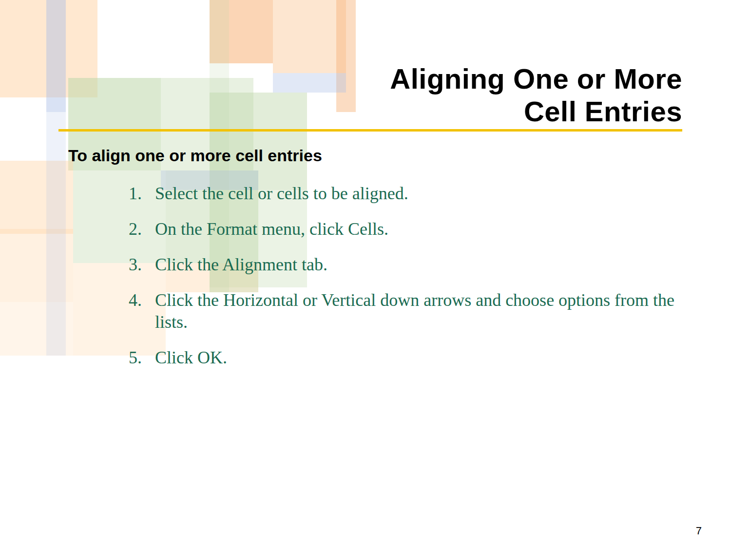Aligning One or More
Cell Entries
To align one or more cell entries
Select the cell or cells to be aligned.
On the Format menu, click Cells.
Click the Alignment tab.
Click the Horizontal or Vertical down arrows and choose options from the lists.
Click OK.
7